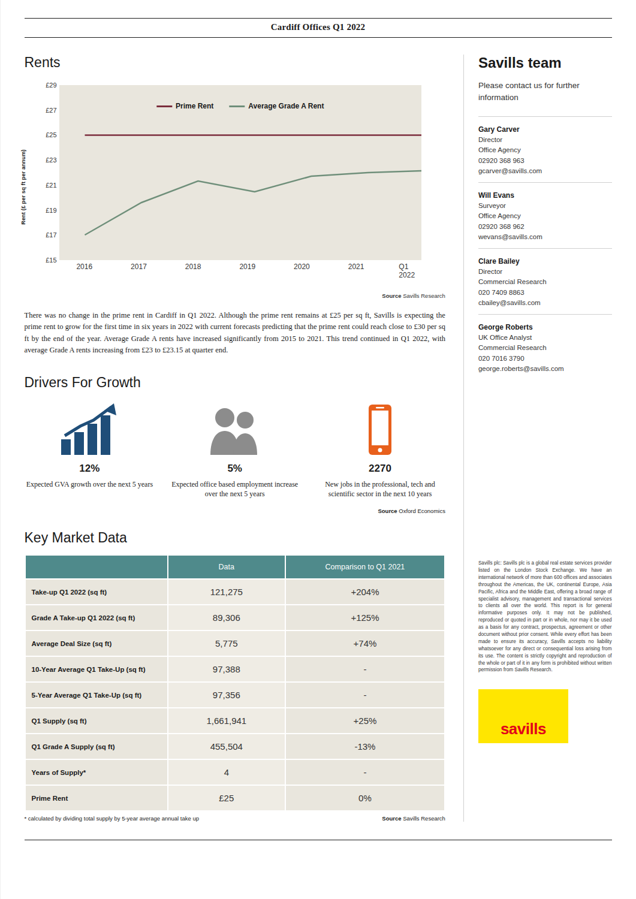Cardiff Offices Q1 2022
Rents
Rent (£ per sq ft per annum)
£29
£27
£25
£23
£21
£19
£17
£15
Prime Rent
Average Grade A Rent
2016
2017
2018
2019
2020
2021
Q1 2022
Source Savills Research
There was no change in the prime rent in Cardiff in Q1 2022. Although the prime rent remains at £25 per sq ft, Savills is expecting the prime rent to grow for the first time in six years in 2022 with current forecasts predicting that the prime rent could reach close to £30 per sq ft by the end of the year. Average Grade A rents have increased significantly from 2015 to 2021. This trend continued in Q1 2022, with average Grade A rents increasing from £23 to £23.15 at quarter end.
Drivers For Growth
12%
Expected GVA growth over the next 5 years
5%
Expected office based employment increase over the next 5 years
2270
New jobs in the professional, tech and scientific sector in the next 10 years
Source Oxford Economics
Key Market Data
| | Data | Comparison to Q1 2021 |
| --- | --- | --- |
| Take-up Q1 2022 (sq ft) | 121,275 | +204% |
| Grade A Take-up Q1 2022 (sq ft) | 89,306 | +125% |
| Average Deal Size (sq ft) | 5,775 | +74% |
| 10-Year Average Q1 Take-Up (sq ft) | 97,388 | - |
| 5-Year Average Q1 Take-Up (sq ft) | 97,356 | - |
| Q1 Supply (sq ft) | 1,661,941 | +25% |
| Q1 Grade A Supply (sq ft) | 455,504 | -13% |
| Years of Supply* | 4 | - |
| Prime Rent | £25 | 0% |
* calculated by dividing total supply by 5-year average annual take up
Source Savills Research
Savills team
Please contact us for further information
Gary Carver
Director
Office Agency
02920 368 963
gcarver@savills.com
Will Evans
Surveyor
Office Agency
02920 368 962
wevans@savills.com
Clare Bailey
Director
Commercial Research
020 7409 8863
cbailey@savills.com
George Roberts
UK Office Analyst
Commercial Research
020 7016 3790
george.roberts@savills.com
Savills plc: Savills plc is a global real estate services provider listed on the London Stock Exchange. We have an international network of more than 600 offices and associates throughout the Americas, the UK, continental Europe, Asia Pacific, Africa and the Middle East, offering a broad range of specialist advisory, management and transactional services to clients all over the world. This report is for general informative purposes only. It may not be published, reproduced or quoted in part or in whole, nor may it be used as a basis for any contract, prospectus, agreement or other document without prior consent. While every effort has been made to ensure its accuracy, Savills accepts no liability whatsoever for any direct or consequential loss arising from its use. The content is strictly copyright and reproduction of the whole or part of it in any form is prohibited without written permission from Savills Research.
savills